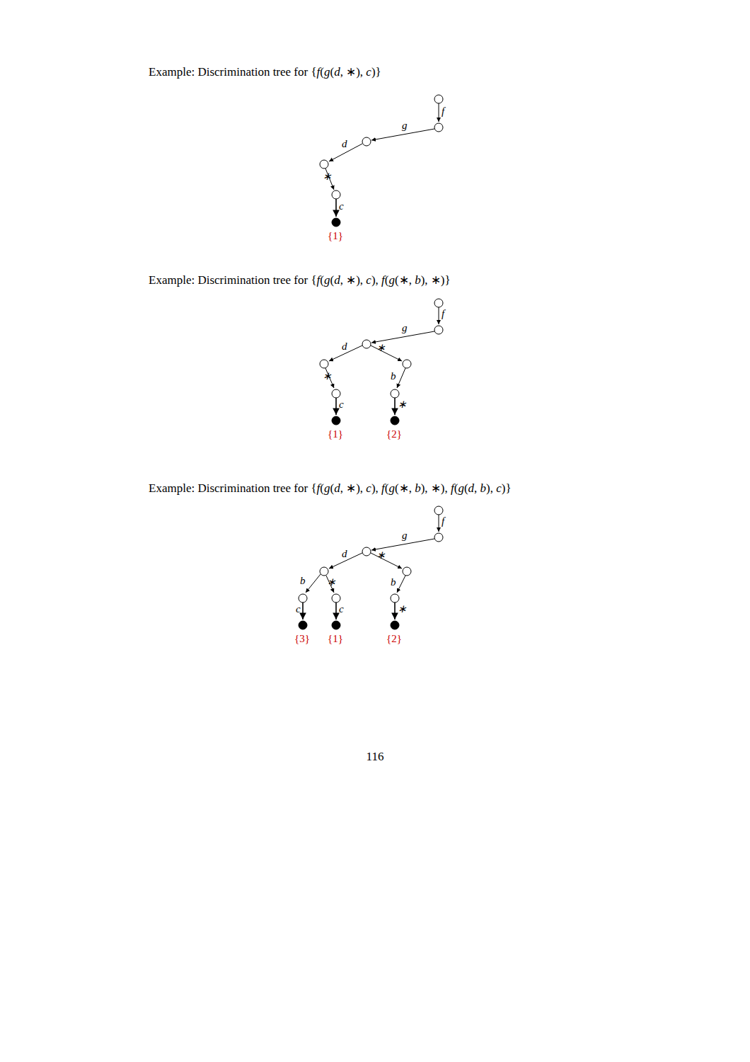Example: Discrimination tree for {f(g(d, ∗), c)}
f g d ∗ c {1}
Example: Discrimination tree for {f(g(d, ∗), c), f(g(∗, b), ∗)}
f g d ∗ ∗ c {1} b ∗ {2}
Example: Discrimination tree for {f(g(d, ∗), c), f(g(∗, b), ∗), f(g(d, b), c)}
f g d ∗ b ∗ c {3} c {1} b ∗ {2}
116